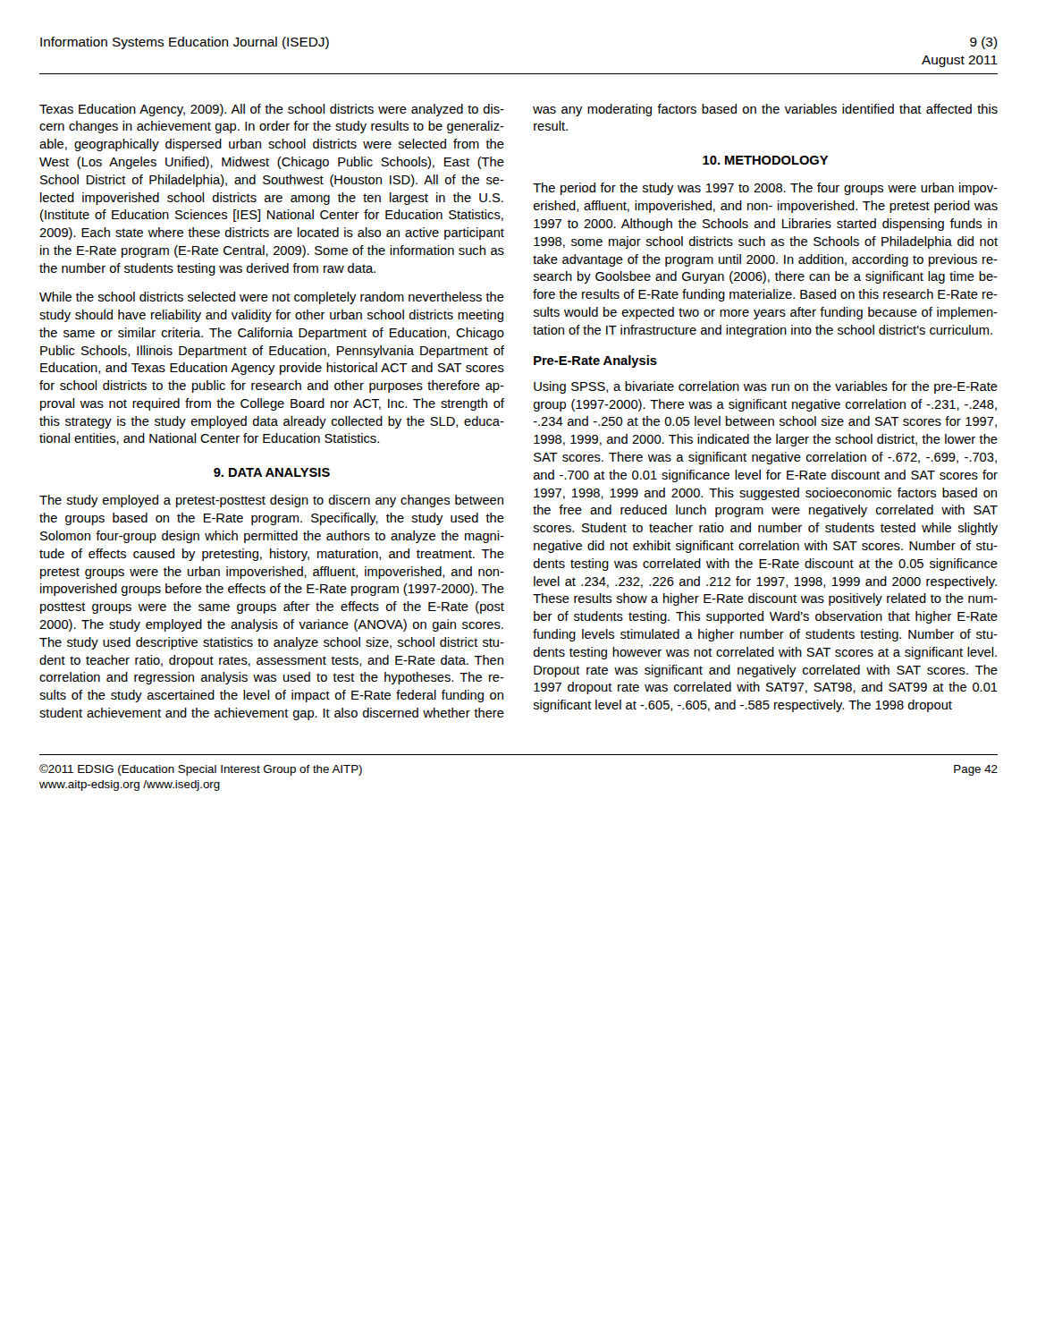Information Systems Education Journal (ISEDJ)
9 (3)
August 2011
Texas Education Agency, 2009). All of the school districts were analyzed to discern changes in achievement gap. In order for the study results to be generalizable, geographically dispersed urban school districts were selected from the West (Los Angeles Unified), Midwest (Chicago Public Schools), East (The School District of Philadelphia), and Southwest (Houston ISD). All of the selected impoverished school districts are among the ten largest in the U.S. (Institute of Education Sciences [IES] National Center for Education Statistics, 2009). Each state where these districts are located is also an active participant in the E-Rate program (E-Rate Central, 2009). Some of the information such as the number of students testing was derived from raw data.
While the school districts selected were not completely random nevertheless the study should have reliability and validity for other urban school districts meeting the same or similar criteria. The California Department of Education, Chicago Public Schools, Illinois Department of Education, Pennsylvania Department of Education, and Texas Education Agency provide historical ACT and SAT scores for school districts to the public for research and other purposes therefore approval was not required from the College Board nor ACT, Inc. The strength of this strategy is the study employed data already collected by the SLD, educational entities, and National Center for Education Statistics.
9. DATA ANALYSIS
The study employed a pretest-posttest design to discern any changes between the groups based on the E-Rate program. Specifically, the study used the Solomon four-group design which permitted the authors to analyze the magnitude of effects caused by pretesting, history, maturation, and treatment. The pretest groups were the urban impoverished, affluent, impoverished, and non-impoverished groups before the effects of the E-Rate program (1997-2000). The posttest groups were the same groups after the effects of the E-Rate (post 2000). The study employed the analysis of variance (ANOVA) on gain scores. The study used descriptive statistics to analyze school size, school district student to teacher ratio, dropout rates, assessment tests, and E-Rate data. Then correlation and regression analysis was used to test the hypotheses. The results of the study ascertained the level of impact of E-Rate federal funding on student achievement and the achievement gap. It also discerned whether there was any moderating factors based on the variables identified that affected this result.
10. METHODOLOGY
The period for the study was 1997 to 2008. The four groups were urban impoverished, affluent, impoverished, and non- impoverished. The pretest period was 1997 to 2000. Although the Schools and Libraries started dispensing funds in 1998, some major school districts such as the Schools of Philadelphia did not take advantage of the program until 2000. In addition, according to previous research by Goolsbee and Guryan (2006), there can be a significant lag time before the results of E-Rate funding materialize. Based on this research E-Rate results would be expected two or more years after funding because of implementation of the IT infrastructure and integration into the school district's curriculum.
Pre-E-Rate Analysis
Using SPSS, a bivariate correlation was run on the variables for the pre-E-Rate group (1997-2000). There was a significant negative correlation of -.231, -.248, -.234 and -.250 at the 0.05 level between school size and SAT scores for 1997, 1998, 1999, and 2000. This indicated the larger the school district, the lower the SAT scores. There was a significant negative correlation of -.672, -.699, -.703, and -.700 at the 0.01 significance level for E-Rate discount and SAT scores for 1997, 1998, 1999 and 2000. This suggested socioeconomic factors based on the free and reduced lunch program were negatively correlated with SAT scores. Student to teacher ratio and number of students tested while slightly negative did not exhibit significant correlation with SAT scores. Number of students testing was correlated with the E-Rate discount at the 0.05 significance level at .234, .232, .226 and .212 for 1997, 1998, 1999 and 2000 respectively. These results show a higher E-Rate discount was positively related to the number of students testing. This supported Ward's observation that higher E-Rate funding levels stimulated a higher number of students testing. Number of students testing however was not correlated with SAT scores at a significant level. Dropout rate was significant and negatively correlated with SAT scores. The 1997 dropout rate was correlated with SAT97, SAT98, and SAT99 at the 0.01 significant level at -.605, -.605, and -.585 respectively. The 1998 dropout
©2011 EDSIG (Education Special Interest Group of the AITP)
www.aitp-edsig.org /www.isedj.org
Page 42